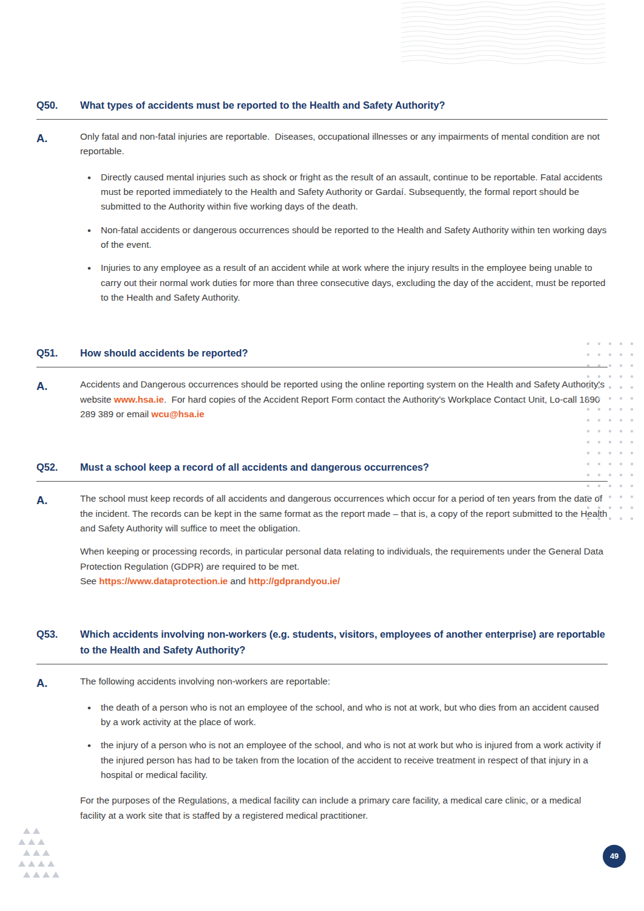Q50.
What types of accidents must be reported to the Health and Safety Authority?
A.
Only fatal and non-fatal injuries are reportable. Diseases, occupational illnesses or any impairments of mental condition are not reportable.
Directly caused mental injuries such as shock or fright as the result of an assault, continue to be reportable. Fatal accidents must be reported immediately to the Health and Safety Authority or Gardaí. Subsequently, the formal report should be submitted to the Authority within five working days of the death.
Non-fatal accidents or dangerous occurrences should be reported to the Health and Safety Authority within ten working days of the event.
Injuries to any employee as a result of an accident while at work where the injury results in the employee being unable to carry out their normal work duties for more than three consecutive days, excluding the day of the accident, must be reported to the Health and Safety Authority.
Q51.
How should accidents be reported?
A.
Accidents and Dangerous occurrences should be reported using the online reporting system on the Health and Safety Authority's website www.hsa.ie. For hard copies of the Accident Report Form contact the Authority's Workplace Contact Unit, Lo-call 1890 289 389 or email wcu@hsa.ie
Q52.
Must a school keep a record of all accidents and dangerous occurrences?
A.
The school must keep records of all accidents and dangerous occurrences which occur for a period of ten years from the date of the incident. The records can be kept in the same format as the report made – that is, a copy of the report submitted to the Health and Safety Authority will suffice to meet the obligation.
When keeping or processing records, in particular personal data relating to individuals, the requirements under the General Data Protection Regulation (GDPR) are required to be met.
See https://www.dataprotection.ie and http://gdprandyou.ie/
Q53.
Which accidents involving non-workers (e.g. students, visitors, employees of another enterprise) are reportable to the Health and Safety Authority?
A.
The following accidents involving non-workers are reportable:
the death of a person who is not an employee of the school, and who is not at work, but who dies from an accident caused by a work activity at the place of work.
the injury of a person who is not an employee of the school, and who is not at work but who is injured from a work activity if the injured person has had to be taken from the location of the accident to receive treatment in respect of that injury in a hospital or medical facility.
For the purposes of the Regulations, a medical facility can include a primary care facility, a medical care clinic, or a medical facility at a work site that is staffed by a registered medical practitioner.
49